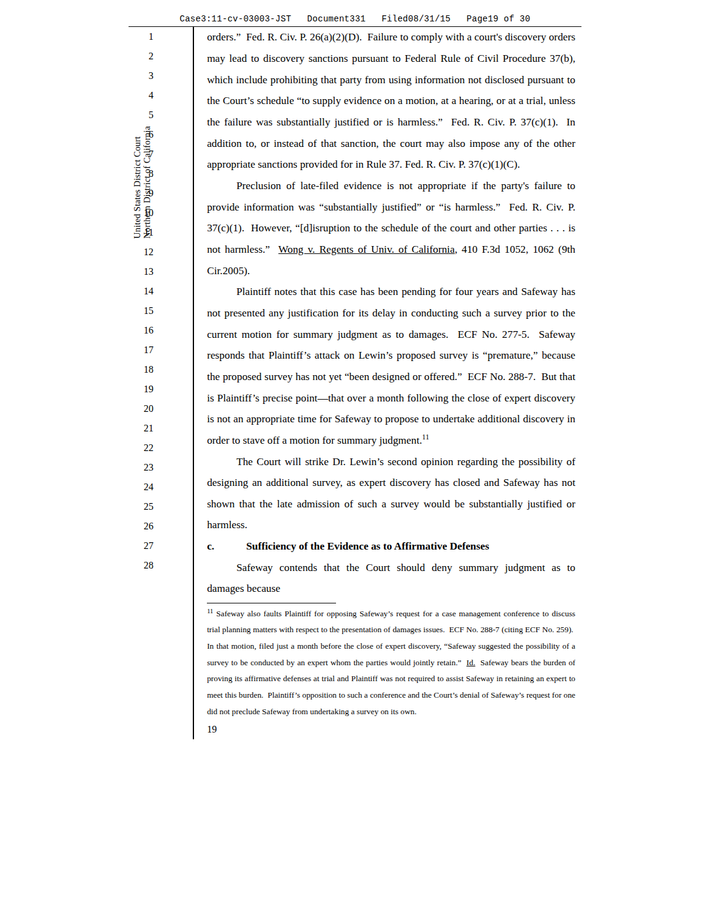Case3:11-cv-03003-JST Document331 Filed08/31/15 Page19 of 30
United States District Court
Northern District of California
1
2
3
4
5
6
7
8
9
10
11
12
13
14
15
16
17
18
19
20
21
22
23
24
25
26
27
28
orders.” Fed. R. Civ. P. 26(a)(2)(D). Failure to comply with a court's discovery orders may lead to discovery sanctions pursuant to Federal Rule of Civil Procedure 37(b), which include prohibiting that party from using information not disclosed pursuant to the Court’s schedule “to supply evidence on a motion, at a hearing, or at a trial, unless the failure was substantially justified or is harmless.” Fed. R. Civ. P. 37(c)(1). In addition to, or instead of that sanction, the court may also impose any of the other appropriate sanctions provided for in Rule 37. Fed. R. Civ. P. 37(c)(1)(C).
Preclusion of late-filed evidence is not appropriate if the party's failure to provide information was “substantially justified” or “is harmless.” Fed. R. Civ. P. 37(c)(1). However, “[d]isruption to the schedule of the court and other parties . . . is not harmless.” Wong v. Regents of Univ. of California, 410 F.3d 1052, 1062 (9th Cir.2005).
Plaintiff notes that this case has been pending for four years and Safeway has not presented any justification for its delay in conducting such a survey prior to the current motion for summary judgment as to damages. ECF No. 277-5. Safeway responds that Plaintiff’s attack on Lewin’s proposed survey is “premature,” because the proposed survey has not yet “been designed or offered.” ECF No. 288-7. But that is Plaintiff’s precise point—that over a month following the close of expert discovery is not an appropriate time for Safeway to propose to undertake additional discovery in order to stave off a motion for summary judgment.11
The Court will strike Dr. Lewin’s second opinion regarding the possibility of designing an additional survey, as expert discovery has closed and Safeway has not shown that the late admission of such a survey would be substantially justified or harmless.
c.   Sufficiency of the Evidence as to Affirmative Defenses
Safeway contends that the Court should deny summary judgment as to damages because
11 Safeway also faults Plaintiff for opposing Safeway’s request for a case management conference to discuss trial planning matters with respect to the presentation of damages issues. ECF No. 288-7 (citing ECF No. 259). In that motion, filed just a month before the close of expert discovery, “Safeway suggested the possibility of a survey to be conducted by an expert whom the parties would jointly retain.” Id. Safeway bears the burden of proving its affirmative defenses at trial and Plaintiff was not required to assist Safeway in retaining an expert to meet this burden. Plaintiff’s opposition to such a conference and the Court’s denial of Safeway’s request for one did not preclude Safeway from undertaking a survey on its own.
19